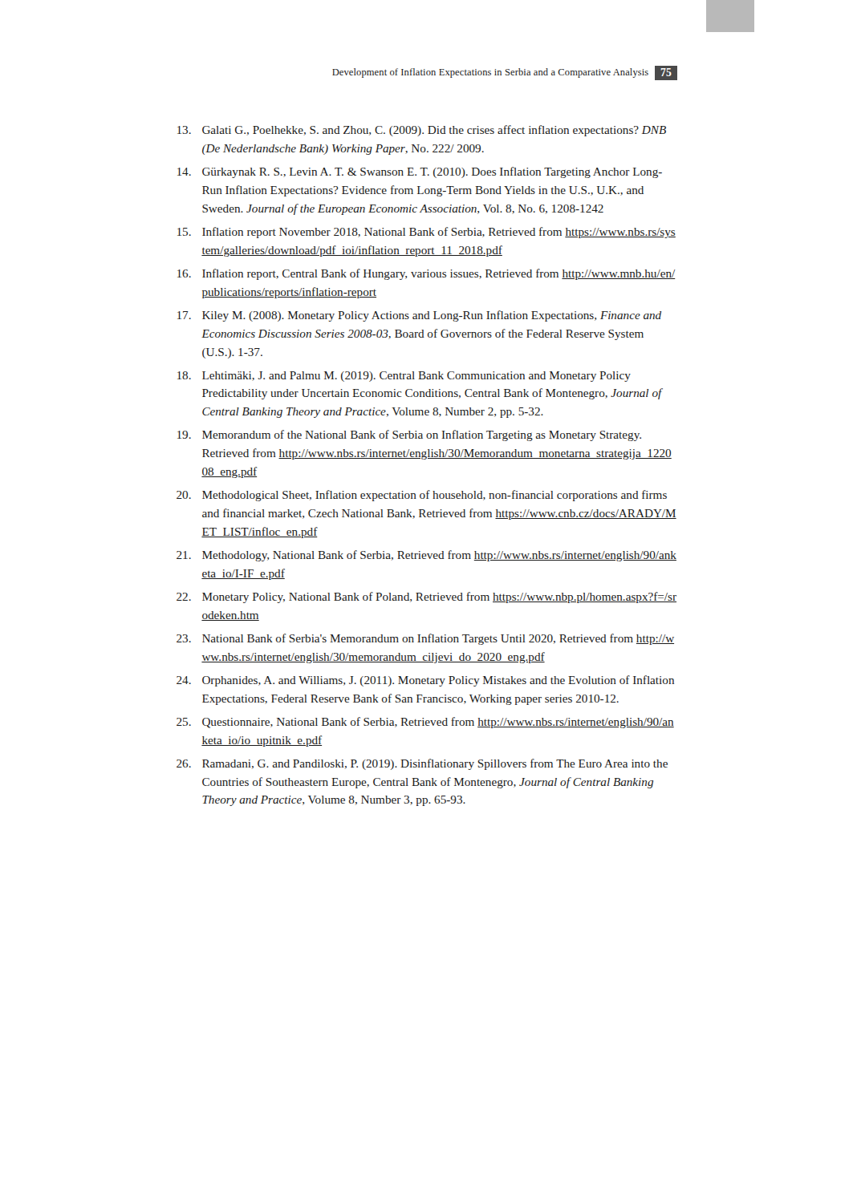Development of Inflation Expectations in Serbia and a Comparative Analysis 75
13. Galati G., Poelhekke, S. and Zhou, C. (2009). Did the crises affect inflation expectations? DNB (De Nederlandsche Bank) Working Paper, No. 222/ 2009.
14. Gürkaynak R. S., Levin A. T. & Swanson E. T. (2010). Does Inflation Targeting Anchor Long-Run Inflation Expectations? Evidence from Long-Term Bond Yields in the U.S., U.K., and Sweden. Journal of the European Economic Association, Vol. 8, No. 6, 1208-1242
15. Inflation report November 2018, National Bank of Serbia, Retrieved from https://www.nbs.rs/system/galleries/download/pdf_ioi/inflation_report_11_2018.pdf
16. Inflation report, Central Bank of Hungary, various issues, Retrieved from http://www.mnb.hu/en/publications/reports/inflation-report
17. Kiley M. (2008). Monetary Policy Actions and Long-Run Inflation Expectations, Finance and Economics Discussion Series 2008-03, Board of Governors of the Federal Reserve System (U.S.). 1-37.
18. Lehtimäki, J. and Palmu M. (2019). Central Bank Communication and Monetary Policy Predictability under Uncertain Economic Conditions, Central Bank of Montenegro, Journal of Central Banking Theory and Practice, Volume 8, Number 2, pp. 5-32.
19. Memorandum of the National Bank of Serbia on Inflation Targeting as Monetary Strategy. Retrieved from http://www.nbs.rs/internet/english/30/Memorandum_monetarna_strategija_122008_eng.pdf
20. Methodological Sheet, Inflation expectation of household, non-financial corporations and firms and financial market, Czech National Bank, Retrieved from https://www.cnb.cz/docs/ARADY/MET_LIST/infloc_en.pdf
21. Methodology, National Bank of Serbia, Retrieved from http://www.nbs.rs/internet/english/90/anketa_io/I-IF_e.pdf
22. Monetary Policy, National Bank of Poland, Retrieved from https://www.nbp.pl/homen.aspx?f=/srodeken.htm
23. National Bank of Serbia's Memorandum on Inflation Targets Until 2020, Retrieved from http://www.nbs.rs/internet/english/30/memorandum_ciljevi_do_2020_eng.pdf
24. Orphanides, A. and Williams, J. (2011). Monetary Policy Mistakes and the Evolution of Inflation Expectations, Federal Reserve Bank of San Francisco, Working paper series 2010-12.
25. Questionnaire, National Bank of Serbia, Retrieved from http://www.nbs.rs/internet/english/90/anketa_io/io_upitnik_e.pdf
26. Ramadani, G. and Pandiloski, P. (2019). Disinflationary Spillovers from The Euro Area into the Countries of Southeastern Europe, Central Bank of Montenegro, Journal of Central Banking Theory and Practice, Volume 8, Number 3, pp. 65-93.